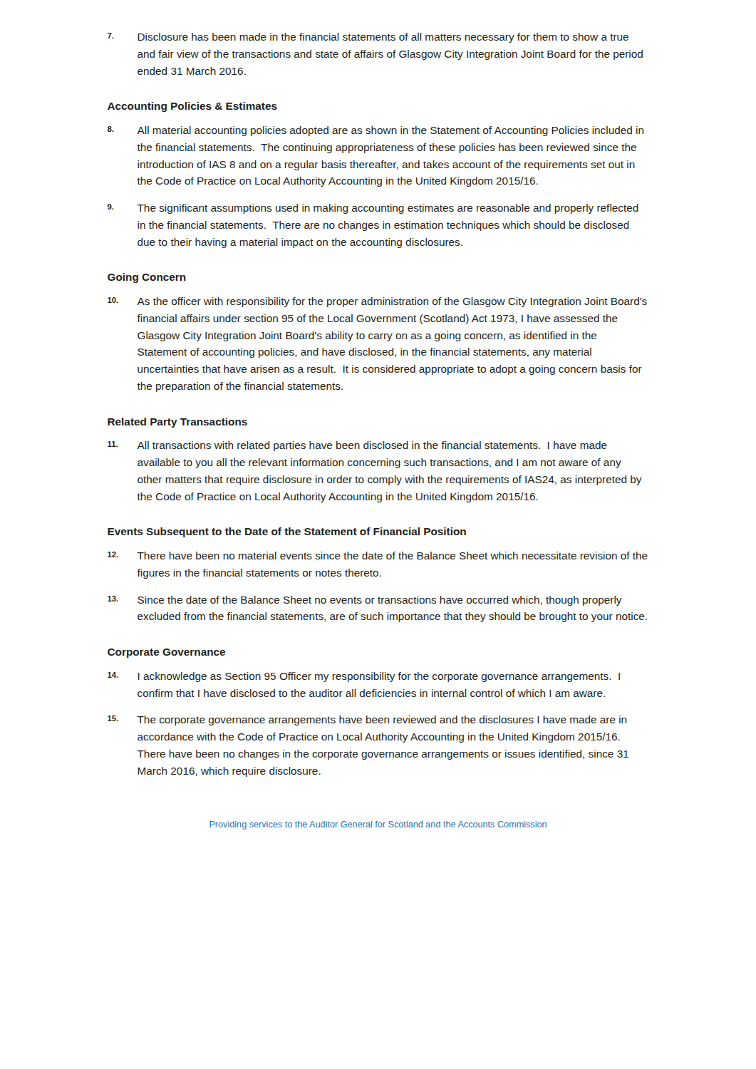7. Disclosure has been made in the financial statements of all matters necessary for them to show a true and fair view of the transactions and state of affairs of Glasgow City Integration Joint Board for the period ended 31 March 2016.
Accounting Policies & Estimates
8. All material accounting policies adopted are as shown in the Statement of Accounting Policies included in the financial statements. The continuing appropriateness of these policies has been reviewed since the introduction of IAS 8 and on a regular basis thereafter, and takes account of the requirements set out in the Code of Practice on Local Authority Accounting in the United Kingdom 2015/16.
9. The significant assumptions used in making accounting estimates are reasonable and properly reflected in the financial statements. There are no changes in estimation techniques which should be disclosed due to their having a material impact on the accounting disclosures.
Going Concern
10. As the officer with responsibility for the proper administration of the Glasgow City Integration Joint Board's financial affairs under section 95 of the Local Government (Scotland) Act 1973, I have assessed the Glasgow City Integration Joint Board's ability to carry on as a going concern, as identified in the Statement of accounting policies, and have disclosed, in the financial statements, any material uncertainties that have arisen as a result. It is considered appropriate to adopt a going concern basis for the preparation of the financial statements.
Related Party Transactions
11. All transactions with related parties have been disclosed in the financial statements. I have made available to you all the relevant information concerning such transactions, and I am not aware of any other matters that require disclosure in order to comply with the requirements of IAS24, as interpreted by the Code of Practice on Local Authority Accounting in the United Kingdom 2015/16.
Events Subsequent to the Date of the Statement of Financial Position
12. There have been no material events since the date of the Balance Sheet which necessitate revision of the figures in the financial statements or notes thereto.
13. Since the date of the Balance Sheet no events or transactions have occurred which, though properly excluded from the financial statements, are of such importance that they should be brought to your notice.
Corporate Governance
14. I acknowledge as Section 95 Officer my responsibility for the corporate governance arrangements. I confirm that I have disclosed to the auditor all deficiencies in internal control of which I am aware.
15. The corporate governance arrangements have been reviewed and the disclosures I have made are in accordance with the Code of Practice on Local Authority Accounting in the United Kingdom 2015/16. There have been no changes in the corporate governance arrangements or issues identified, since 31 March 2016, which require disclosure.
Providing services to the Auditor General for Scotland and the Accounts Commission